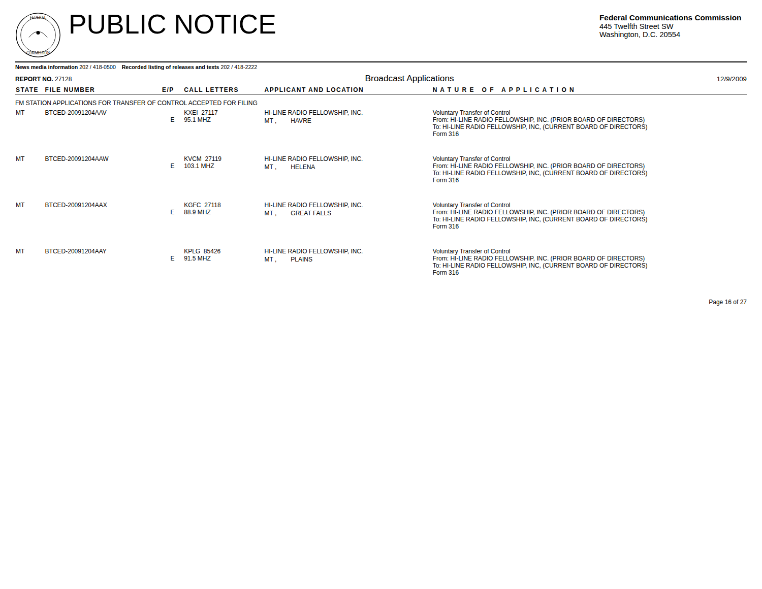PUBLIC NOTICE
Federal Communications Commission
445 Twelfth Street SW
Washington, D.C. 20554
News media information 202 / 418-0500 Recorded listing of releases and texts 202 / 418-2222
REPORT NO. 27128
Broadcast Applications
12/9/2009
| STATE | FILE NUMBER | E/P | CALL LETTERS | APPLICANT AND LOCATION | N A T U R E O F A P P L I C A T I O N |
| --- | --- | --- | --- | --- | --- |
FM STATION APPLICATIONS FOR TRANSFER OF CONTROL ACCEPTED FOR FILING
| MT | BTCED-20091204AAV | E | KXEI 27117 95.1 MHZ | HI-LINE RADIO FELLOWSHIP, INC. MT , HAVRE | Voluntary Transfer of Control From: HI-LINE RADIO FELLOWSHIP, INC. (PRIOR BOARD OF DIRECTORS) To: HI-LINE RADIO FELLOWSHIP, INC, (CURRENT BOARD OF DIRECTORS) Form 316 |
| MT | BTCED-20091204AAW | E | KVCM 27119 103.1 MHZ | HI-LINE RADIO FELLOWSHIP, INC. MT , HELENA | Voluntary Transfer of Control From: HI-LINE RADIO FELLOWSHIP, INC. (PRIOR BOARD OF DIRECTORS) To: HI-LINE RADIO FELLOWSHIP, INC, (CURRENT BOARD OF DIRECTORS) Form 316 |
| MT | BTCED-20091204AAX | E | KGFC 27118 88.9 MHZ | HI-LINE RADIO FELLOWSHIP, INC. MT , GREAT FALLS | Voluntary Transfer of Control From: HI-LINE RADIO FELLOWSHIP, INC. (PRIOR BOARD OF DIRECTORS) To: HI-LINE RADIO FELLOWSHIP, INC, (CURRENT BOARD OF DIRECTORS) Form 316 |
| MT | BTCED-20091204AAY | E | KPLG 85426 91.5 MHZ | HI-LINE RADIO FELLOWSHIP, INC. MT , PLAINS | Voluntary Transfer of Control From: HI-LINE RADIO FELLOWSHIP, INC. (PRIOR BOARD OF DIRECTORS) To: HI-LINE RADIO FELLOWSHIP, INC, (CURRENT BOARD OF DIRECTORS) Form 316 |
Page 16 of 27